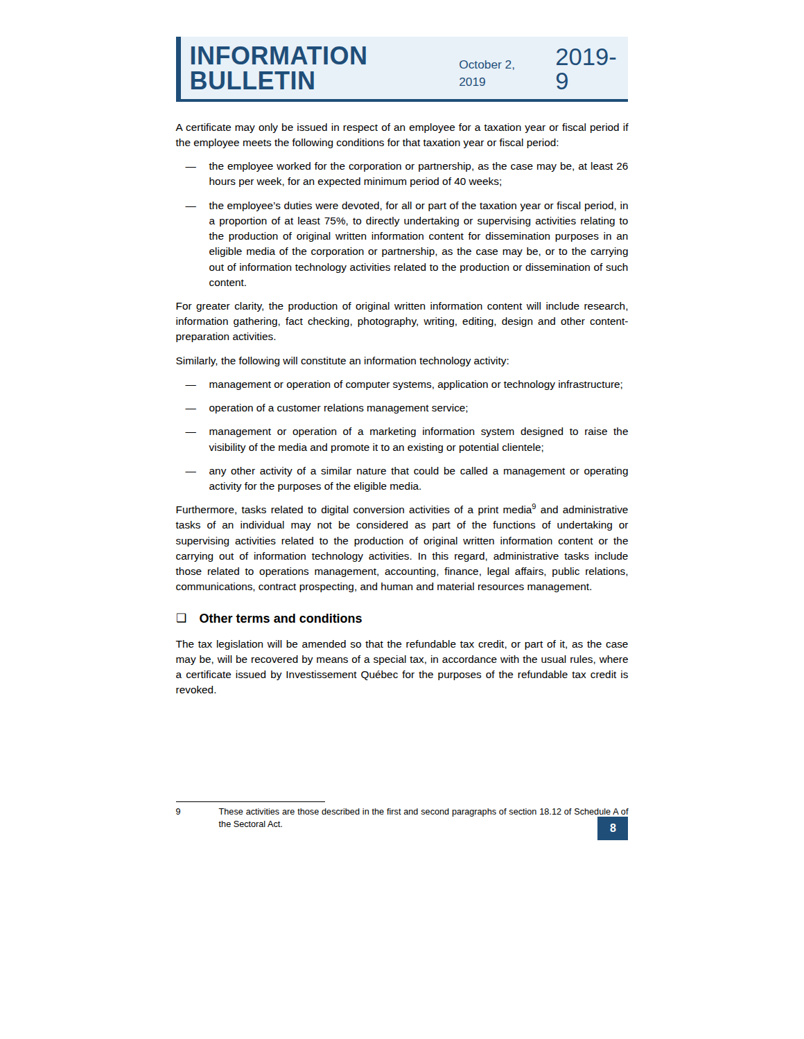INFORMATION BULLETIN
October 2, 2019
2019-9
A certificate may only be issued in respect of an employee for a taxation year or fiscal period if the employee meets the following conditions for that taxation year or fiscal period:
the employee worked for the corporation or partnership, as the case may be, at least 26 hours per week, for an expected minimum period of 40 weeks;
the employee’s duties were devoted, for all or part of the taxation year or fiscal period, in a proportion of at least 75%, to directly undertaking or supervising activities relating to the production of original written information content for dissemination purposes in an eligible media of the corporation or partnership, as the case may be, or to the carrying out of information technology activities related to the production or dissemination of such content.
For greater clarity, the production of original written information content will include research, information gathering, fact checking, photography, writing, editing, design and other content-preparation activities.
Similarly, the following will constitute an information technology activity:
management or operation of computer systems, application or technology infrastructure;
operation of a customer relations management service;
management or operation of a marketing information system designed to raise the visibility of the media and promote it to an existing or potential clientele;
any other activity of a similar nature that could be called a management or operating activity for the purposes of the eligible media.
Furthermore, tasks related to digital conversion activities of a print media9 and administrative tasks of an individual may not be considered as part of the functions of undertaking or supervising activities related to the production of original written information content or the carrying out of information technology activities. In this regard, administrative tasks include those related to operations management, accounting, finance, legal affairs, public relations, communications, contract prospecting, and human and material resources management.
Other terms and conditions
The tax legislation will be amended so that the refundable tax credit, or part of it, as the case may be, will be recovered by means of a special tax, in accordance with the usual rules, where a certificate issued by Investissement Québec for the purposes of the refundable tax credit is revoked.
9
These activities are those described in the first and second paragraphs of section 18.12 of Schedule A of the Sectoral Act.
8